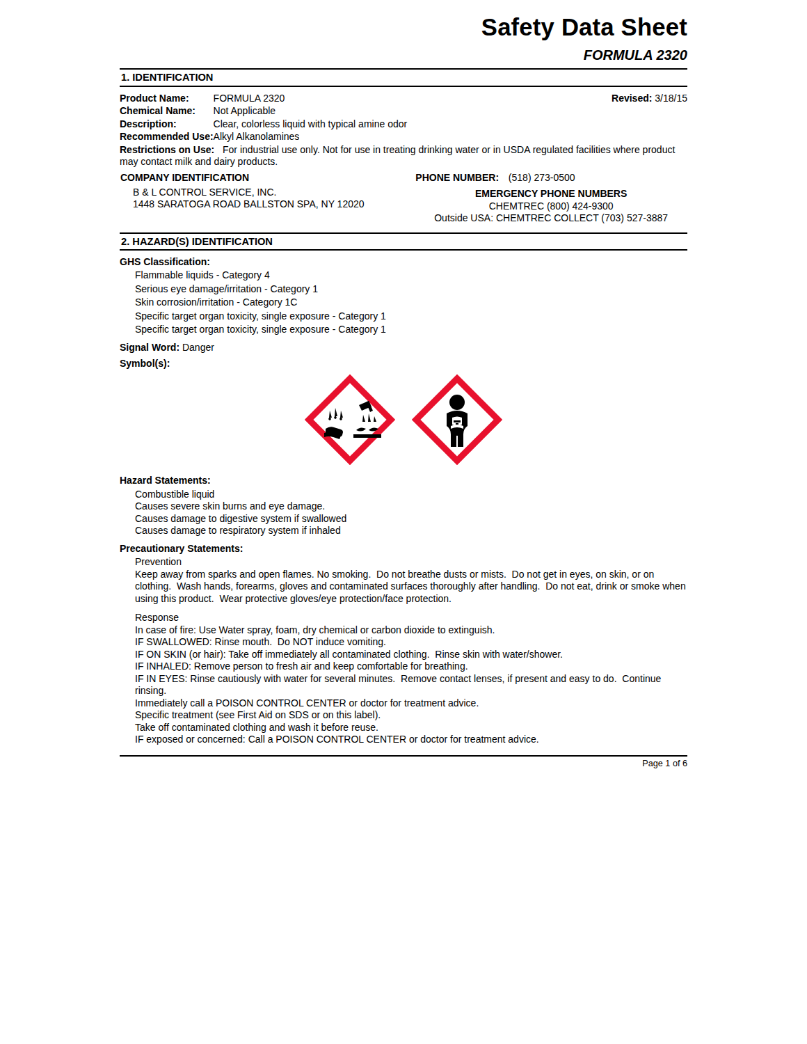Safety Data Sheet
FORMULA 2320
1. IDENTIFICATION
| Product Name: | FORMULA 2320 | Revised: 3/18/15 |
| Chemical Name: | Not Applicable |
| Description: | Clear, colorless liquid with typical amine odor |
| Recommended Use: | Alkyl Alkanolamines |
Restrictions on Use: For industrial use only. Not for use in treating drinking water or in USDA regulated facilities where product may contact milk and dairy products.
| COMPANY IDENTIFICATION B & L CONTROL SERVICE, INC. 1448 SARATOGA ROAD BALLSTON SPA, NY 12020 | PHONE NUMBER: (518) 273-0500 EMERGENCY PHONE NUMBERS CHEMTREC (800) 424-9300 Outside USA: CHEMTREC COLLECT (703) 527-3887 |
2. HAZARD(S) IDENTIFICATION
GHS Classification:
Flammable liquids - Category 4
Serious eye damage/irritation - Category 1
Skin corrosion/irritation - Category 1C
Specific target organ toxicity, single exposure - Category 1
Specific target organ toxicity, single exposure - Category 1
Signal Word: Danger
Symbol(s):
Hazard Statements:
Combustible liquid
Causes severe skin burns and eye damage.
Causes damage to digestive system if swallowed
Causes damage to respiratory system if inhaled
Precautionary Statements:
Prevention
Keep away from sparks and open flames. No smoking. Do not breathe dusts or mists. Do not get in eyes, on skin, or on clothing. Wash hands, forearms, gloves and contaminated surfaces thoroughly after handling. Do not eat, drink or smoke when using this product. Wear protective gloves/eye protection/face protection.
Response
In case of fire: Use Water spray, foam, dry chemical or carbon dioxide to extinguish.
IF SWALLOWED: Rinse mouth. Do NOT induce vomiting.
IF ON SKIN (or hair): Take off immediately all contaminated clothing. Rinse skin with water/shower.
IF INHALED: Remove person to fresh air and keep comfortable for breathing.
IF IN EYES: Rinse cautiously with water for several minutes. Remove contact lenses, if present and easy to do. Continue rinsing.
Immediately call a POISON CONTROL CENTER or doctor for treatment advice.
Specific treatment (see First Aid on SDS or on this label).
Take off contaminated clothing and wash it before reuse.
IF exposed or concerned: Call a POISON CONTROL CENTER or doctor for treatment advice.
Page 1 of 6